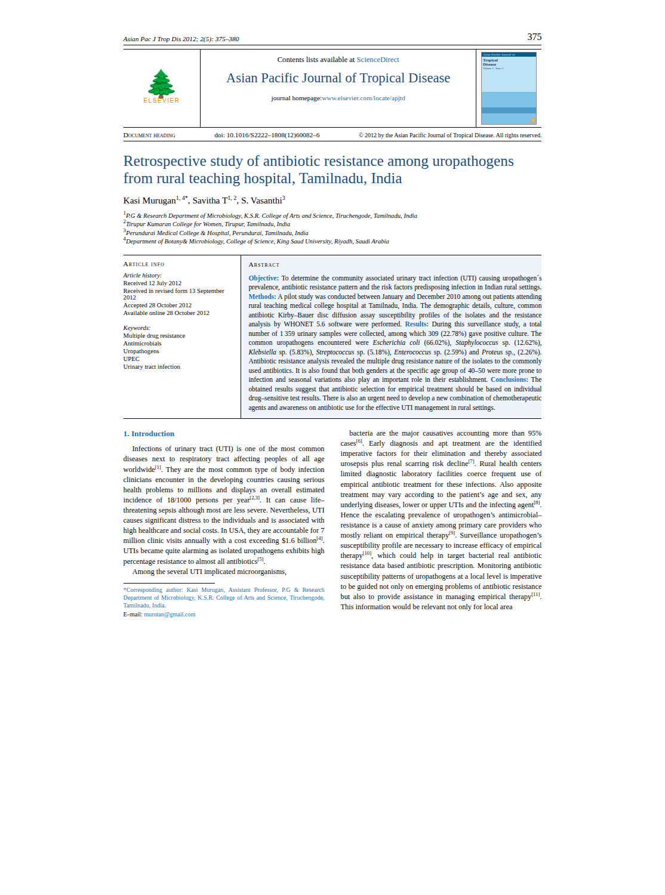Asian Pac J Trop Dis 2012; 2(5): 375–380
375
🌲
ELSEVIER
Contents lists available at ScienceDirect
Asian Pacific Journal of Tropical Disease
journal homepage:www.elsevier.com/locate/apjtd
Asian Pacific Journal of
Tropical
Disease
Volume 2 · Issue 5
5
Document heading
doi: 10.1016/S2222–1808(12)60082–6
© 2012 by the Asian Pacific Journal of Tropical Disease. All rights reserved.
Retrospective study of antibiotic resistance among uropathogens from rural teaching hospital, Tamilnadu, India
Kasi Murugan1, 4*, Savitha T1, 2, S. Vasanthi3
1P.G & Research Department of Microbiology, K.S.R. College of Arts and Science, Tiruchengode, Tamilnadu, India
2Tirupur Kumaran College for Women, Tirupur, Tamilnadu, India
3Perundurai Medical College & Hospital, Perundurai, Tamilnadu, India
4Department of Botany& Microbiology, College of Science, King Saud University, Riyadh, Saudi Arabia
Article info
Article history:
Received 12 July 2012
Received in revised form 13 September 2012
Accepted 28 October 2012
Available online 28 October 2012
Keywords:
Multiple drug resistance
Antimicrobials
Uropathogens
UPEC
Urinary tract infection
Abstract
Objective: To determine the community associated urinary tract infection (UTI) causing uropathogen´s prevalence, antibiotic resistance pattern and the risk factors predisposing infection in Indian rural settings. Methods: A pilot study was conducted between January and December 2010 among out patients attending rural teaching medical college hospital at Tamilnadu, India. The demographic details, culture, common antibiotic Kirby–Bauer disc diffusion assay susceptibility profiles of the isolates and the resistance analysis by WHONET 5.6 software were performed. Results: During this surveillance study, a total number of 1 359 urinary samples were collected, among which 309 (22.78%) gave positive culture. The common uropathogens encountered were Escherichia coli (66.02%), Staphylococcus sp. (12.62%), Klebsiella sp. (5.83%), Streptococcus sp. (5.18%), Enterococcus sp. (2.59%) and Proteus sp., (2.26%). Antibiotic resistance analysis revealed the multiple drug resistance nature of the isolates to the commonly used antibiotics. It is also found that both genders at the specific age group of 40–50 were more prone to infection and seasonal variations also play an important role in their establishment. Conclusions: The obtained results suggest that antibiotic selection for empirical treatment should be based on individual drug–sensitive test results. There is also an urgent need to develop a new combination of chemotherapeutic agents and awareness on antibiotic use for the effective UTI management in rural settings.
1. Introduction
Infections of urinary tract (UTI) is one of the most common diseases next to respiratory tract affecting peoples of all age worldwide[1]. They are the most common type of body infection clinicians encounter in the developing countries causing serious health problems to millions and displays an overall estimated incidence of 18/1000 persons per year[2,3]. It can cause life–threatening sepsis although most are less severe. Nevertheless, UTI causes significant distress to the individuals and is associated with high healthcare and social costs. In USA, they are accountable for 7 million clinic visits annually with a cost exceeding $1.6 billion[4]. UTIs became quite alarming as isolated uropathogens exhibits high percentage resistance to almost all antibiotics[5].
Among the several UTI implicated microorganisms,
*Corresponding author: Kasi Murugan, Assistant Professor, P.G & Research Department of Microbiology, K.S.R. College of Arts and Science, Tiruchengode, Tamilnadu, India.
E–mail: murutan@gmail.com
bacteria are the major causatives accounting more than 95% cases[6]. Early diagnosis and apt treatment are the identified imperative factors for their elimination and thereby associated urosepsis plus renal scarring risk decline[7]. Rural health centers limited diagnostic laboratory facilities coerce frequent use of empirical antibiotic treatment for these infections. Also apposite treatment may vary according to the patient’s age and sex, any underlying diseases, lower or upper UTIs and the infecting agent[8]. Hence the escalating prevalence of uropathogen’s antimicrobial–resistance is a cause of anxiety among primary care providers who mostly reliant on empirical therapy[9]. Surveillance uropathogen’s susceptibility profile are necessary to increase efficacy of empirical therapy[10], which could help in target bacterial real antibiotic resistance data based antibiotic prescription. Monitoring antibiotic susceptibility patterns of uropathogens at a local level is imperative to be guided not only on emerging problems of antibiotic resistance but also to provide assistance in managing empirical therapy[11]. This information would be relevant not only for local area